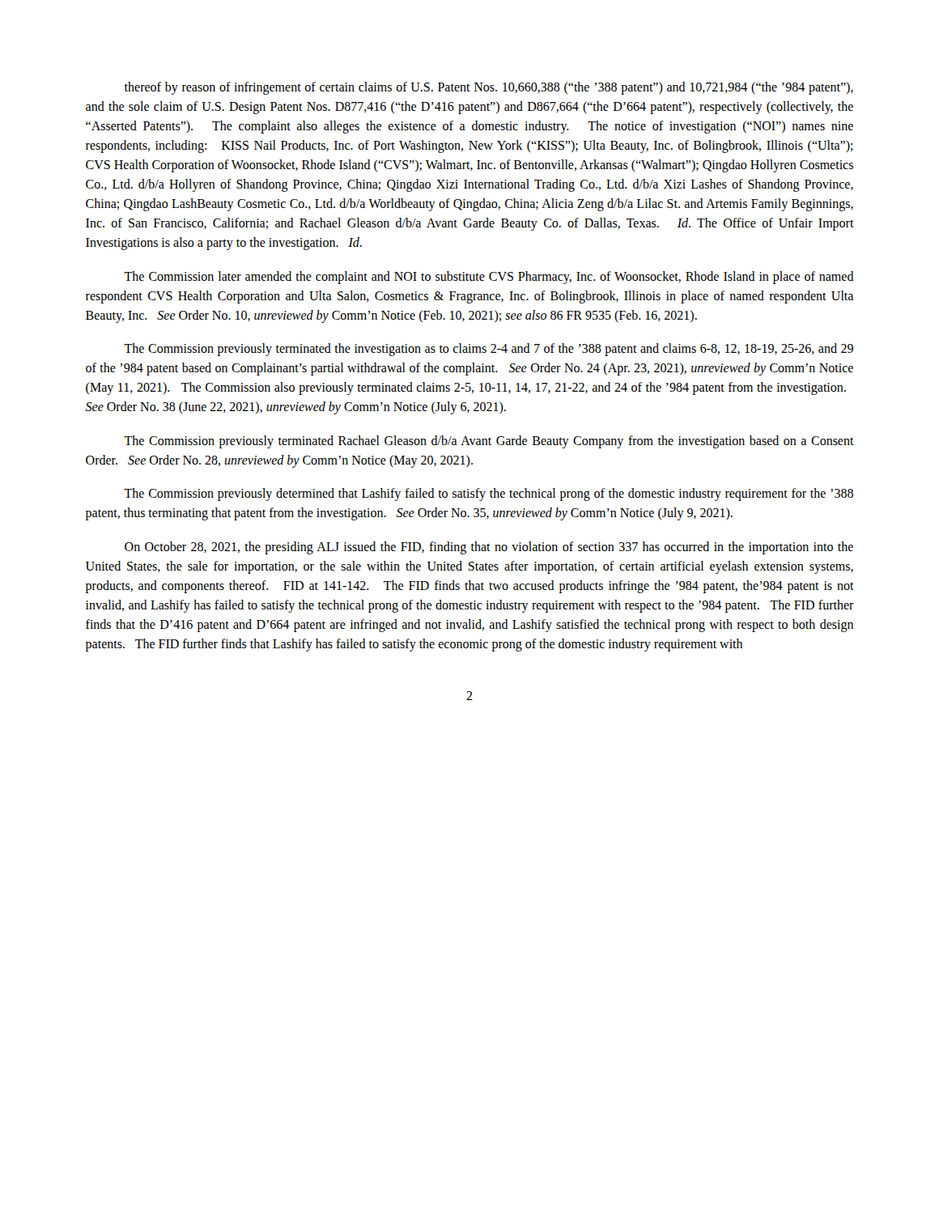thereof by reason of infringement of certain claims of U.S. Patent Nos. 10,660,388 (“the ’388 patent”) and 10,721,984 (“the ’984 patent”), and the sole claim of U.S. Design Patent Nos. D877,416 (“the D’416 patent”) and D867,664 (“the D’664 patent”), respectively (collectively, the “Asserted Patents”). The complaint also alleges the existence of a domestic industry. The notice of investigation (“NOI”) names nine respondents, including: KISS Nail Products, Inc. of Port Washington, New York (“KISS”); Ulta Beauty, Inc. of Bolingbrook, Illinois (“Ulta”); CVS Health Corporation of Woonsocket, Rhode Island (“CVS”); Walmart, Inc. of Bentonville, Arkansas (“Walmart”); Qingdao Hollyren Cosmetics Co., Ltd. d/b/a Hollyren of Shandong Province, China; Qingdao Xizi International Trading Co., Ltd. d/b/a Xizi Lashes of Shandong Province, China; Qingdao LashBeauty Cosmetic Co., Ltd. d/b/a Worldbeauty of Qingdao, China; Alicia Zeng d/b/a Lilac St. and Artemis Family Beginnings, Inc. of San Francisco, California; and Rachael Gleason d/b/a Avant Garde Beauty Co. of Dallas, Texas. Id. The Office of Unfair Import Investigations is also a party to the investigation. Id.
The Commission later amended the complaint and NOI to substitute CVS Pharmacy, Inc. of Woonsocket, Rhode Island in place of named respondent CVS Health Corporation and Ulta Salon, Cosmetics & Fragrance, Inc. of Bolingbrook, Illinois in place of named respondent Ulta Beauty, Inc. See Order No. 10, unreviewed by Comm’n Notice (Feb. 10, 2021); see also 86 FR 9535 (Feb. 16, 2021).
The Commission previously terminated the investigation as to claims 2-4 and 7 of the ’388 patent and claims 6-8, 12, 18-19, 25-26, and 29 of the ’984 patent based on Complainant’s partial withdrawal of the complaint. See Order No. 24 (Apr. 23, 2021), unreviewed by Comm’n Notice (May 11, 2021). The Commission also previously terminated claims 2-5, 10-11, 14, 17, 21-22, and 24 of the ’984 patent from the investigation. See Order No. 38 (June 22, 2021), unreviewed by Comm’n Notice (July 6, 2021).
The Commission previously terminated Rachael Gleason d/b/a Avant Garde Beauty Company from the investigation based on a Consent Order. See Order No. 28, unreviewed by Comm’n Notice (May 20, 2021).
The Commission previously determined that Lashify failed to satisfy the technical prong of the domestic industry requirement for the ’388 patent, thus terminating that patent from the investigation. See Order No. 35, unreviewed by Comm’n Notice (July 9, 2021).
On October 28, 2021, the presiding ALJ issued the FID, finding that no violation of section 337 has occurred in the importation into the United States, the sale for importation, or the sale within the United States after importation, of certain artificial eyelash extension systems, products, and components thereof. FID at 141-142. The FID finds that two accused products infringe the ’984 patent, the’984 patent is not invalid, and Lashify has failed to satisfy the technical prong of the domestic industry requirement with respect to the ’984 patent. The FID further finds that the D’416 patent and D’664 patent are infringed and not invalid, and Lashify satisfied the technical prong with respect to both design patents. The FID further finds that Lashify has failed to satisfy the economic prong of the domestic industry requirement with
2